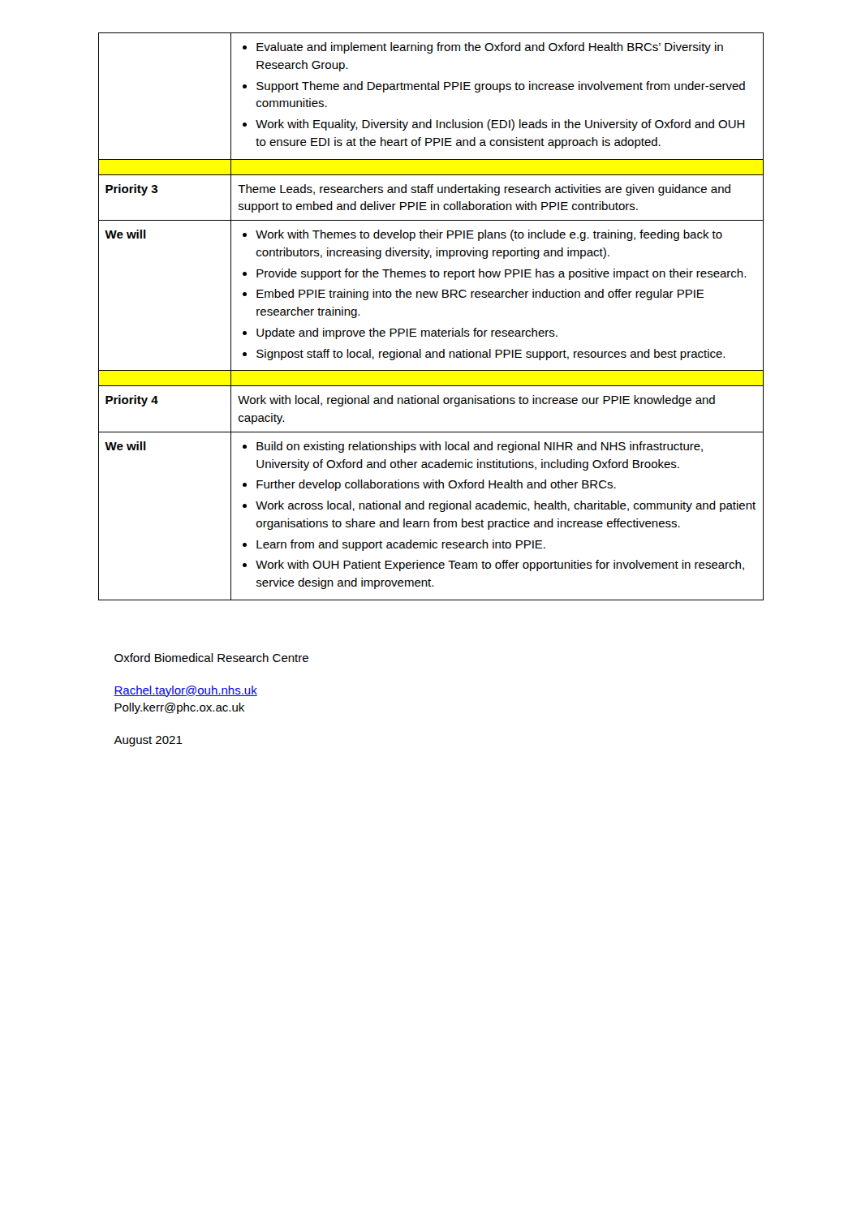| | Evaluate and implement learning from the Oxford and Oxford Health BRCs’ Diversity in Research Group. Support Theme and Departmental PPIE groups to increase involvement from under-served communities. Work with Equality, Diversity and Inclusion (EDI) leads in the University of Oxford and OUH to ensure EDI is at the heart of PPIE and a consistent approach is adopted. |
| Priority 3 | Theme Leads, researchers and staff undertaking research activities are given guidance and support to embed and deliver PPIE in collaboration with PPIE contributors. |
| We will | Work with Themes to develop their PPIE plans (to include e.g. training, feeding back to contributors, increasing diversity, improving reporting and impact). Provide support for the Themes to report how PPIE has a positive impact on their research. Embed PPIE training into the new BRC researcher induction and offer regular PPIE researcher training. Update and improve the PPIE materials for researchers. Signpost staff to local, regional and national PPIE support, resources and best practice. |
| Priority 4 | Work with local, regional and national organisations to increase our PPIE knowledge and capacity. |
| We will | Build on existing relationships with local and regional NIHR and NHS infrastructure, University of Oxford and other academic institutions, including Oxford Brookes. Further develop collaborations with Oxford Health and other BRCs. Work across local, national and regional academic, health, charitable, community and patient organisations to share and learn from best practice and increase effectiveness. Learn from and support academic research into PPIE. Work with OUH Patient Experience Team to offer opportunities for involvement in research, service design and improvement. |
Oxford Biomedical Research Centre
Rachel.taylor@ouh.nhs.uk
Polly.kerr@phc.ox.ac.uk
August 2021